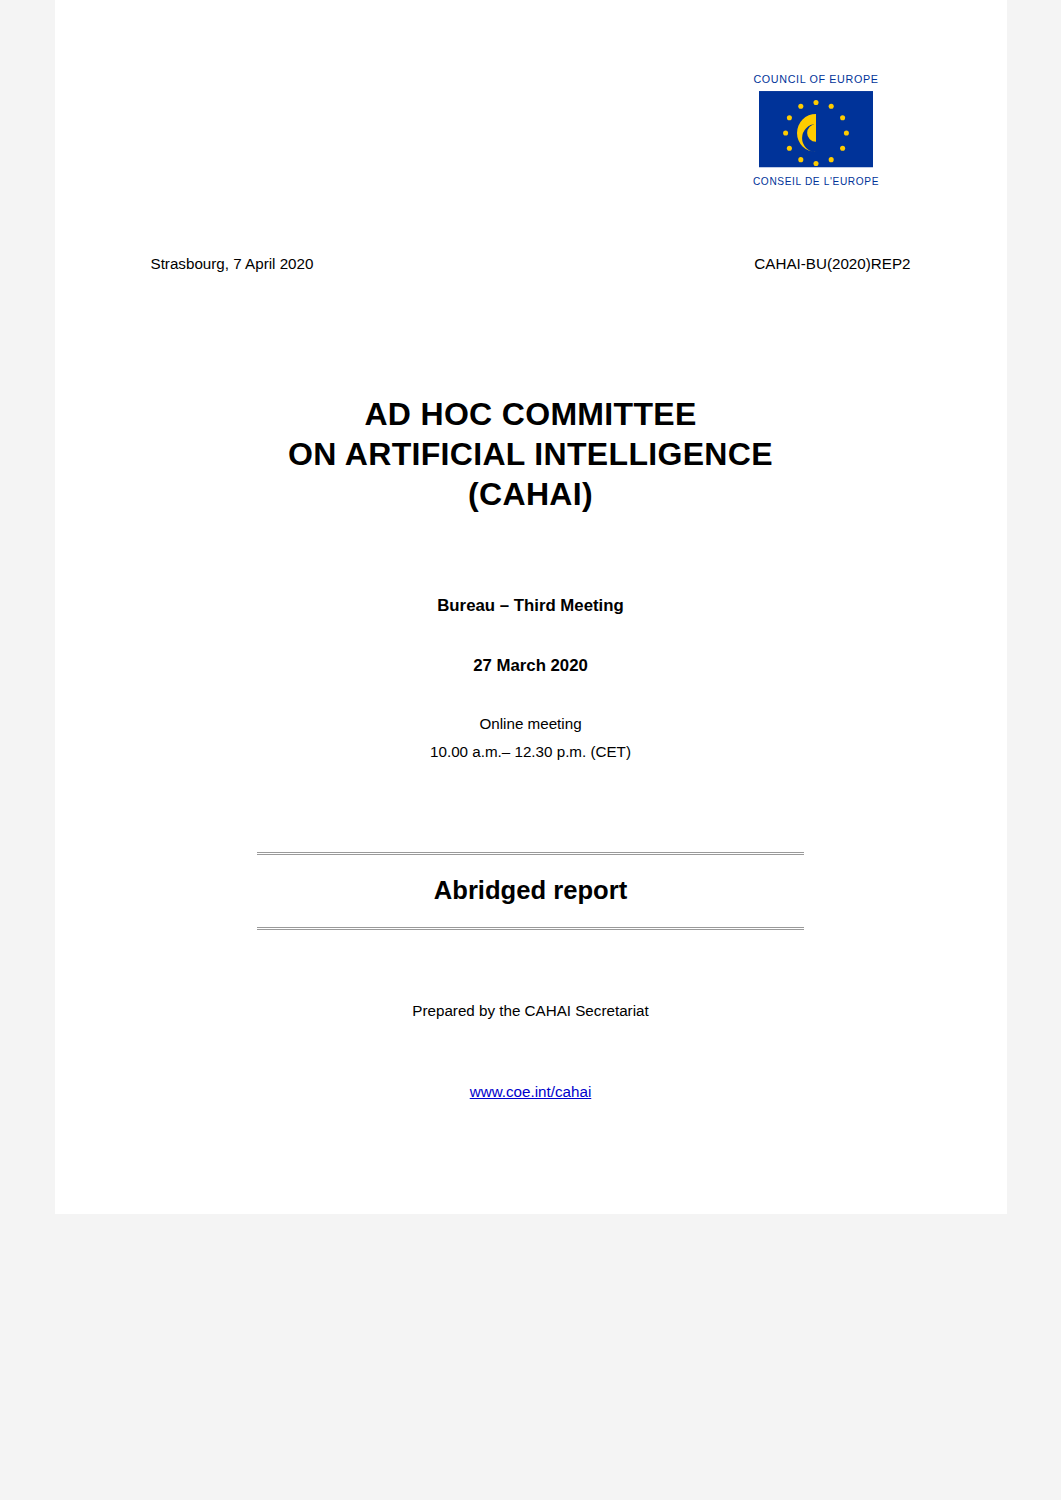Strasbourg, 7 April 2020 CAHAI-BU(2020)REP2
AD HOC COMMITTEE
ON ARTIFICIAL INTELLIGENCE
(CAHAI)
Bureau – Third Meeting
27 March 2020
Online meeting
10.00 a.m.– 12.30 p.m. (CET)
Abridged report
Prepared by the CAHAI Secretariat
www.coe.int/cahai